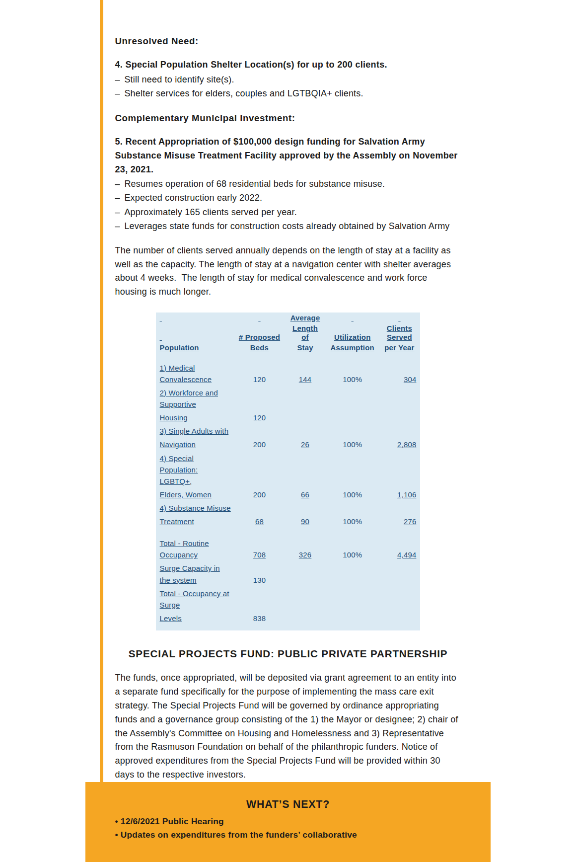Unresolved Need:
4. Special Population Shelter Location(s) for up to 200 clients.
Still need to identify site(s).
Shelter services for elders, couples and LGTBQIA+ clients.
Complementary Municipal Investment:
5. Recent Appropriation of $100,000 design funding for Salvation Army Substance Misuse Treatment Facility approved by the Assembly on November 23, 2021.
Resumes operation of 68 residential beds for substance misuse.
Expected construction early 2022.
Approximately 165 clients served per year.
Leverages state funds for construction costs already obtained by Salvation Army
The number of clients served annually depends on the length of stay at a facility as well as the capacity. The length of stay at a navigation center with shelter averages about 4 weeks. The length of stay for medical convalescence and work force housing is much longer.
| | | Average | | |
| --- | --- | --- | --- | --- |
| | # Proposed | Length of | Utilization | Clients Served |
| Population | Beds | Stay | Assumption | per Year |
| 1) Medical Convalescence | 120 | 144 | 100% | 304 |
| 2) Workforce and Supportive | | | | |
| Housing | 120 | | | |
| 3) Single Adults with | | | | |
| Navigation | 200 | 26 | 100% | 2,808 |
| 4) Special Population: LGBTQ+, | | | | |
| Elders, Women | 200 | 66 | 100% | 1,106 |
| 4) Substance Misuse | | | | |
| Treatment | 68 | 90 | 100% | 276 |
| Total - Routine Occupancy | 708 | 326 | 100% | 4,494 |
| Surge Capacity in the system | 130 | | | |
| Total - Occupancy at Surge | | | | |
| Levels | 838 | | | |
SPECIAL PROJECTS FUND: PUBLIC PRIVATE PARTNERSHIP
The funds, once appropriated, will be deposited via grant agreement to an entity into a separate fund specifically for the purpose of implementing the mass care exit strategy. The Special Projects Fund will be governed by ordinance appropriating funds and a governance group consisting of the 1) the Mayor or designee; 2) chair of the Assembly's Committee on Housing and Homelessness and 3) Representative from the Rasmuson Foundation on behalf of the philanthropic funders. Notice of approved expenditures from the Special Projects Fund will be provided within 30 days to the respective investors.
WHAT’S NEXT?
12/6/2021 Public Hearing
Updates on expenditures from the funders’ collaborative